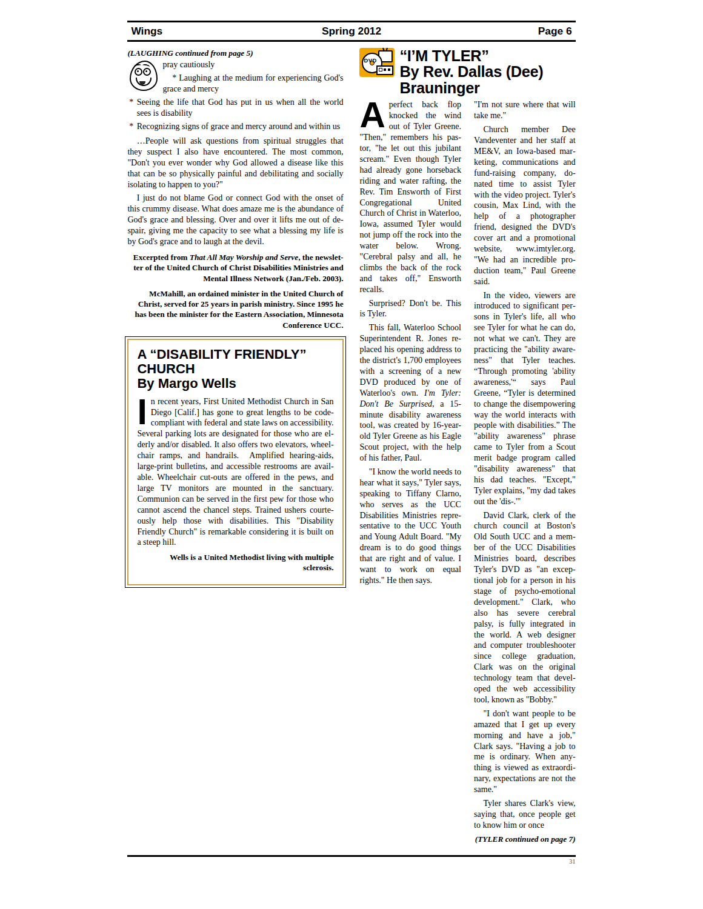Wings
Spring 2012
Page 6
(LAUGHING continued from page 5)
pray cautiously
* Laughing at the medium for experiencing God's grace and mercy
Seeing the life that God has put in us when all the world sees is disability
Recognizing signs of grace and mercy around and within us
…People will ask questions from spiritual struggles that they suspect I also have encountered. The most common, "Don't you ever wonder why God allowed a disease like this that can be so physically painful and debilitating and socially isolating to happen to you?"
I just do not blame God or connect God with the onset of this crummy disease. What does amaze me is the abundance of God's grace and blessing. Over and over it lifts me out of despair, giving me the capacity to see what a blessing my life is by God's grace and to laugh at the devil.
Excerpted from That All May Worship and Serve, the newsletter of the United Church of Christ Disabilities Ministries and Mental Illness Network (Jan./Feb. 2003).
McMahill, an ordained minister in the United Church of Christ, served for 25 years in parish ministry. Since 1995 he has been the minister for the Eastern Association, Minnesota Conference UCC.
A “DISABILITY FRIENDLY” CHURCH
By Margo Wells
In recent years, First United Methodist Church in San Diego [Calif.] has gone to great lengths to be code-compliant with federal and state laws on accessibility. Several parking lots are designated for those who are elderly and/or disabled. It also offers two elevators, wheelchair ramps, and handrails. Amplified hearing-aids, large-print bulletins, and accessible restrooms are available. Wheelchair cut-outs are offered in the pews, and large TV monitors are mounted in the sanctuary. Communion can be served in the first pew for those who cannot ascend the chancel steps. Trained ushers courteously help those with disabilities. This "Disability Friendly Church" is remarkable considering it is built on a steep hill.
Wells is a United Methodist living with multiple sclerosis.
DVD
“I’M TYLER”By Rev. Dallas (Dee) Brauninger
A perfect back flop knocked the wind out of Tyler Greene. "Then," remembers his pastor, "he let out this jubilant scream." Even though Tyler had already gone horseback riding and water rafting, the Rev. Tim Ensworth of First Congregational United Church of Christ in Waterloo, Iowa, assumed Tyler would not jump off the rock into the water below. Wrong. "Cerebral palsy and all, he climbs the back of the rock and takes off," Ensworth recalls.
Surprised? Don't be. This is Tyler.
This fall, Waterloo School Superintendent R. Jones replaced his opening address to the district's 1,700 employees with a screening of a new DVD produced by one of Waterloo's own. I'm Tyler: Don't Be Surprised, a 15-minute disability awareness tool, was created by 16-year-old Tyler Greene as his Eagle Scout project, with the help of his father, Paul.
"I know the world needs to hear what it says," Tyler says, speaking to Tiffany Clarno, who serves as the UCC Disabilities Ministries representative to the UCC Youth and Young Adult Board. "My dream is to do good things that are right and of value. I want to work on equal rights." He then says.
"I'm not sure where that will take me."
Church member Dee Vandeventer and her staff at ME&V, an Iowa-based marketing, communications and fund-raising company, donated time to assist Tyler with the video project. Tyler's cousin, Max Lind, with the help of a photographer friend, designed the DVD's cover art and a promotional website, www.imtyler.org. "We had an incredible production team," Paul Greene said.
In the video, viewers are introduced to significant persons in Tyler's life, all who see Tyler for what he can do, not what we can't. They are practicing the "ability awareness" that Tyler teaches. “Through promoting 'ability awareness,'“ says Paul Greene, “Tyler is determined to change the disempowering way the world interacts with people with disabilities.” The "ability awareness" phrase came to Tyler from a Scout merit badge program called "disability awareness" that his dad teaches. "Except," Tyler explains, "my dad takes out the 'dis-.'"
David Clark, clerk of the church council at Boston's Old South UCC and a member of the UCC Disabilities Ministries board, describes Tyler's DVD as "an exceptional job for a person in his stage of psycho-emotional development." Clark, who also has severe cerebral palsy, is fully integrated in the world. A web designer and computer troubleshooter since college graduation, Clark was on the original technology team that developed the web accessibility tool, known as "Bobby."
"I don't want people to be amazed that I get up every morning and have a job," Clark says. "Having a job to me is ordinary. When anything is viewed as extraordinary, expectations are not the same."
Tyler shares Clark's view, saying that, once people get to know him or once
(TYLER continued on page 7)
31